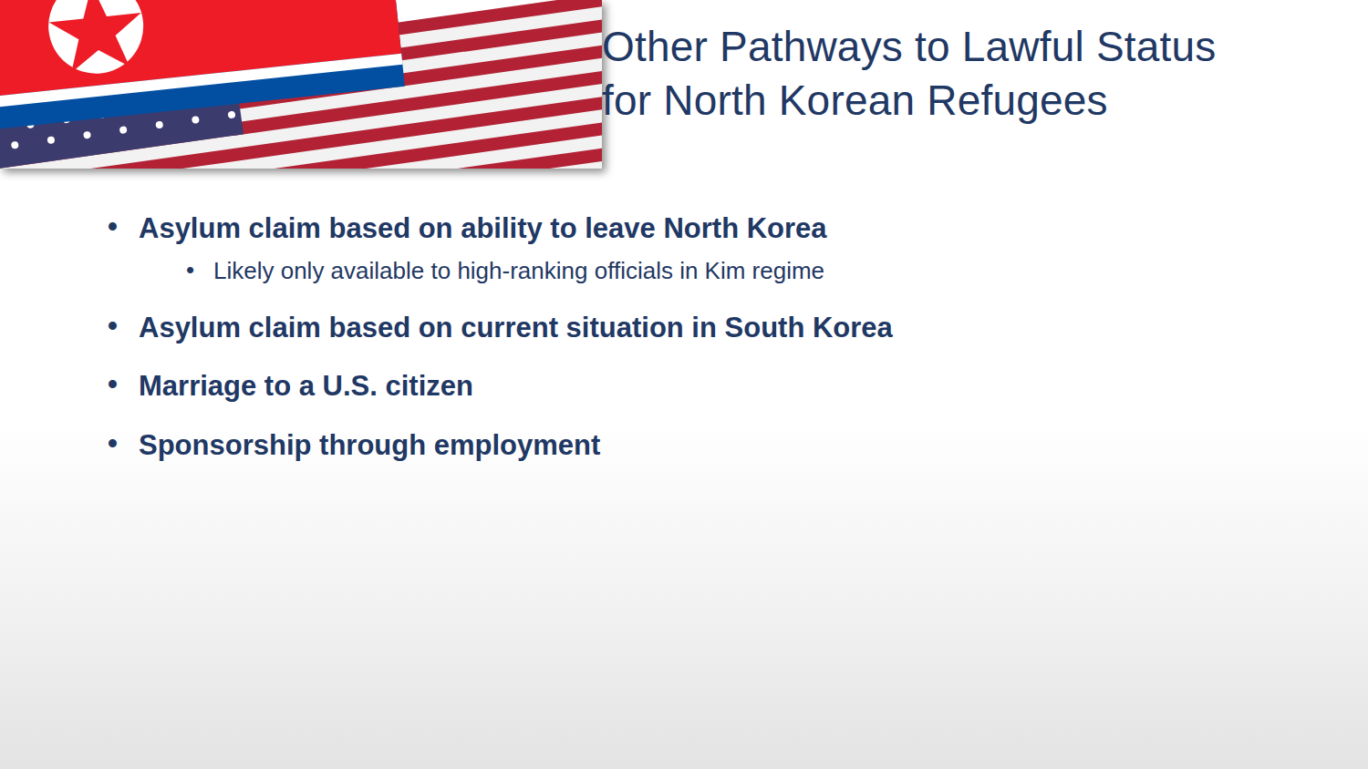Other Pathways to Lawful Status
for North Korean Refugees
Asylum claim based on ability to leave North Korea
Likely only available to high-ranking officials in Kim regime
Asylum claim based on current situation in South Korea
Marriage to a U.S. citizen
Sponsorship through employment